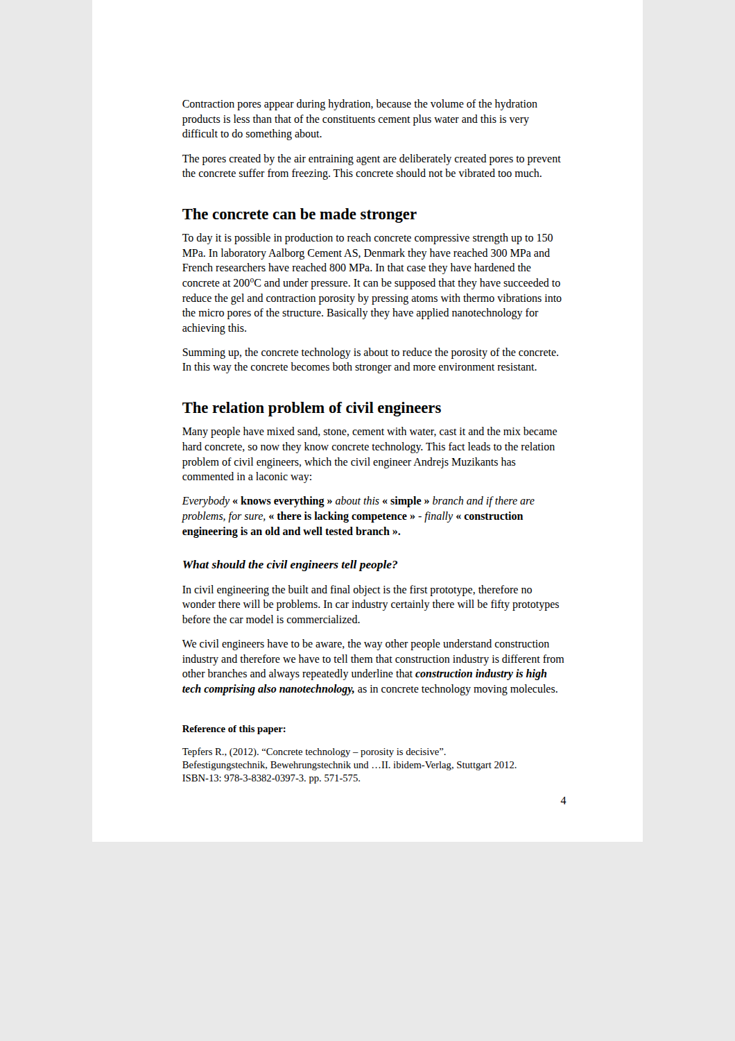Contraction pores appear during hydration, because the volume of the hydration products is less than that of the constituents cement plus water and this is very difficult to do something about.
The pores created by the air entraining agent are deliberately created pores to prevent the concrete suffer from freezing. This concrete should not be vibrated too much.
The concrete can be made stronger
To day it is possible in production to reach concrete compressive strength up to 150 MPa. In laboratory Aalborg Cement AS, Denmark they have reached 300 MPa and French researchers have reached 800 MPa. In that case they have hardened the concrete at 200oC and under pressure. It can be supposed that they have succeeded to reduce the gel and contraction porosity by pressing atoms with thermo vibrations into the micro pores of the structure. Basically they have applied nanotechnology for achieving this.
Summing up, the concrete technology is about to reduce the porosity of the concrete. In this way the concrete becomes both stronger and more environment resistant.
The relation problem of civil engineers
Many people have mixed sand, stone, cement with water, cast it and the mix became hard concrete, so now they know concrete technology. This fact leads to the relation problem of civil engineers, which the civil engineer Andrejs Muzikants has commented in a laconic way:
Everybody « knows everything » about this « simple » branch and if there are problems, for sure, « there is lacking competence » - finally « construction engineering is an old and well tested branch ».
What should the civil engineers tell people?
In civil engineering the built and final object is the first prototype, therefore no wonder there will be problems. In car industry certainly there will be fifty prototypes before the car model is commercialized.
We civil engineers have to be aware, the way other people understand construction industry and therefore we have to tell them that construction industry is different from other branches and always repeatedly underline that construction industry is high tech comprising also nanotechnology, as in concrete technology moving molecules.
Reference of this paper:
Tepfers R., (2012). “Concrete technology – porosity is decisive”.
Befestigungstechnik, Bewehrungstechnik und …II. ibidem-Verlag, Stuttgart 2012.
ISBN-13: 978-3-8382-0397-3. pp. 571-575.
4